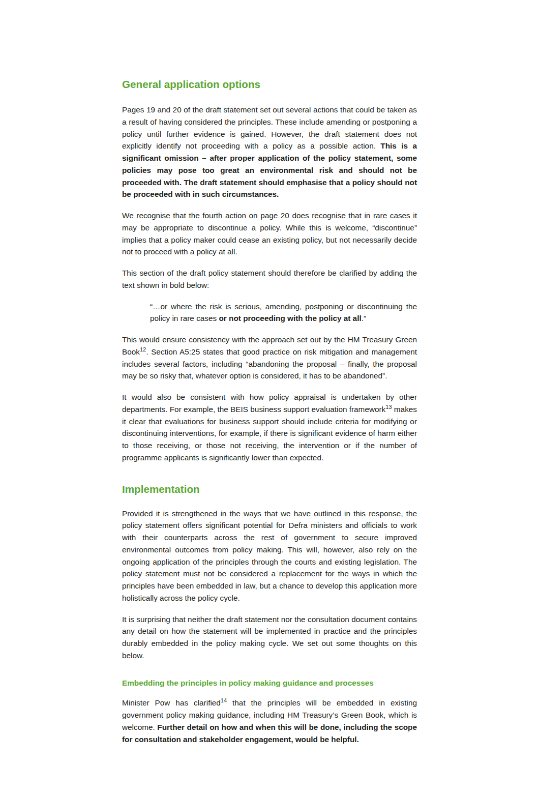General application options
Pages 19 and 20 of the draft statement set out several actions that could be taken as a result of having considered the principles. These include amending or postponing a policy until further evidence is gained. However, the draft statement does not explicitly identify not proceeding with a policy as a possible action. This is a significant omission – after proper application of the policy statement, some policies may pose too great an environmental risk and should not be proceeded with. The draft statement should emphasise that a policy should not be proceeded with in such circumstances.
We recognise that the fourth action on page 20 does recognise that in rare cases it may be appropriate to discontinue a policy. While this is welcome, “discontinue” implies that a policy maker could cease an existing policy, but not necessarily decide not to proceed with a policy at all.
This section of the draft policy statement should therefore be clarified by adding the text shown in bold below:
“…or where the risk is serious, amending, postponing or discontinuing the policy in rare cases or not proceeding with the policy at all.”
This would ensure consistency with the approach set out by the HM Treasury Green Book12. Section A5:25 states that good practice on risk mitigation and management includes several factors, including “abandoning the proposal – finally, the proposal may be so risky that, whatever option is considered, it has to be abandoned”.
It would also be consistent with how policy appraisal is undertaken by other departments. For example, the BEIS business support evaluation framework13 makes it clear that evaluations for business support should include criteria for modifying or discontinuing interventions, for example, if there is significant evidence of harm either to those receiving, or those not receiving, the intervention or if the number of programme applicants is significantly lower than expected.
Implementation
Provided it is strengthened in the ways that we have outlined in this response, the policy statement offers significant potential for Defra ministers and officials to work with their counterparts across the rest of government to secure improved environmental outcomes from policy making. This will, however, also rely on the ongoing application of the principles through the courts and existing legislation. The policy statement must not be considered a replacement for the ways in which the principles have been embedded in law, but a chance to develop this application more holistically across the policy cycle.
It is surprising that neither the draft statement nor the consultation document contains any detail on how the statement will be implemented in practice and the principles durably embedded in the policy making cycle. We set out some thoughts on this below.
Embedding the principles in policy making guidance and processes
Minister Pow has clarified14 that the principles will be embedded in existing government policy making guidance, including HM Treasury’s Green Book, which is welcome. Further detail on how and when this will be done, including the scope for consultation and stakeholder engagement, would be helpful.